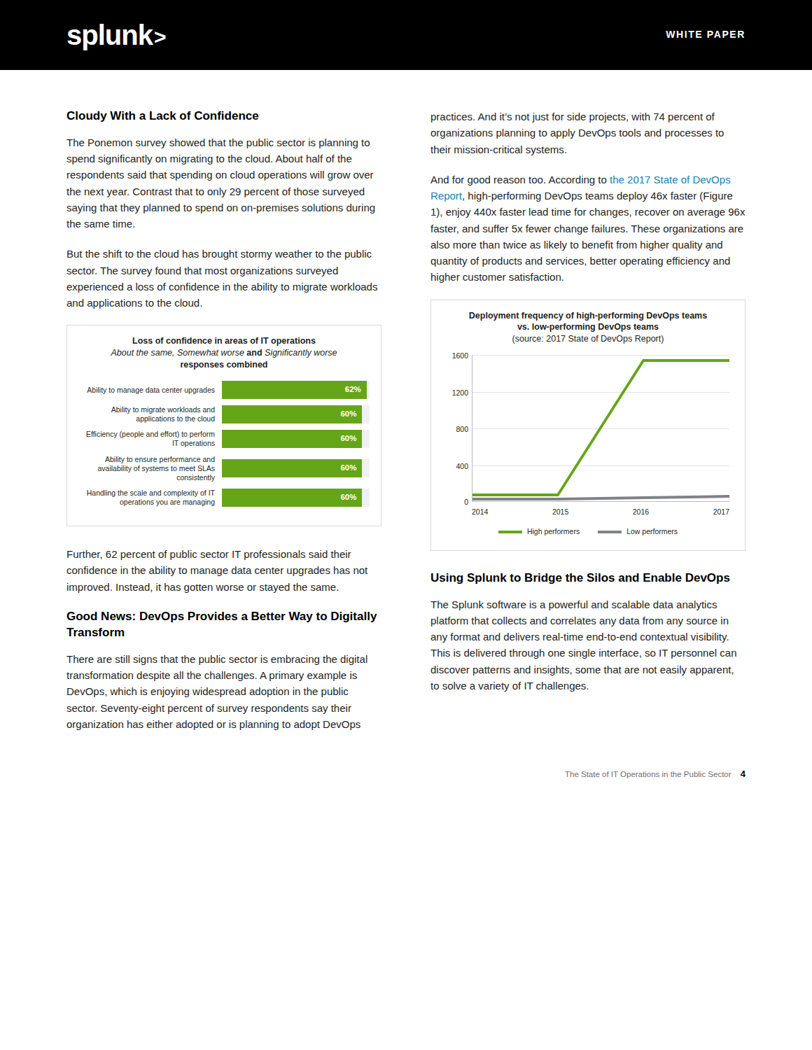splunk>
WHITE PAPER
Cloudy With a Lack of Confidence
The Ponemon survey showed that the public sector is planning to spend significantly on migrating to the cloud. About half of the respondents said that spending on cloud operations will grow over the next year. Contrast that to only 29 percent of those surveyed saying that they planned to spend on on-premises solutions during the same time.
But the shift to the cloud has brought stormy weather to the public sector. The survey found that most organizations surveyed experienced a loss of confidence in the ability to migrate workloads and applications to the cloud.
Loss of confidence in areas of IT operations
About the same, Somewhat worse and Significantly worse
responses combined
Ability to manage data center upgrades
62%
Ability to migrate workloads and applications to the cloud
60%
Efficiency (people and effort) to perform IT operations
60%
Ability to ensure performance and availability of systems to meet SLAs consistently
60%
Handling the scale and complexity of IT operations you are managing
60%
Further, 62 percent of public sector IT professionals said their confidence in the ability to manage data center upgrades has not improved. Instead, it has gotten worse or stayed the same.
Good News: DevOps Provides a Better Way to Digitally Transform
There are still signs that the public sector is embracing the digital transformation despite all the challenges. A primary example is DevOps, which is enjoying widespread adoption in the public sector. Seventy-eight percent of survey respondents say their organization has either adopted or is planning to adopt DevOps
practices. And it’s not just for side projects, with 74 percent of organizations planning to apply DevOps tools and processes to their mission-critical systems.
And for good reason too. According to the 2017 State of DevOps Report, high-performing DevOps teams deploy 46x faster (Figure 1), enjoy 440x faster lead time for changes, recover on average 96x faster, and suffer 5x fewer change failures. These organizations are also more than twice as likely to benefit from higher quality and quantity of products and services, better operating efficiency and higher customer satisfaction.
Deployment frequency of high-performing DevOps teams
vs. low-performing DevOps teams
(source: 2017 State of DevOps Report)
1600
1200
800
400
0
2014201520162017
High performers
Low performers
Using Splunk to Bridge the Silos and Enable DevOps
The Splunk software is a powerful and scalable data analytics platform that collects and correlates any data from any source in any format and delivers real-time end-to-end contextual visibility. This is delivered through one single interface, so IT personnel can discover patterns and insights, some that are not easily apparent, to solve a variety of IT challenges.
The State of IT Operations in the Public Sector 4